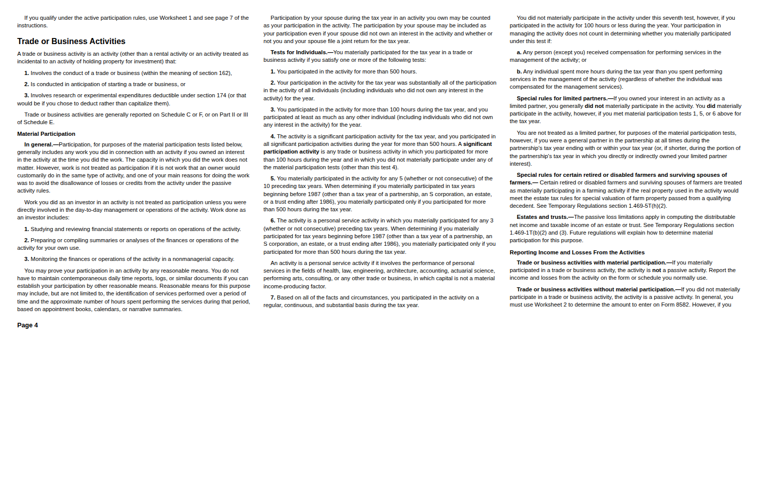If you qualify under the active participation rules, use Worksheet 1 and see page 7 of the instructions.
Trade or Business Activities
A trade or business activity is an activity (other than a rental activity or an activity treated as incidental to an activity of holding property for investment) that:
1. Involves the conduct of a trade or business (within the meaning of section 162),
2. Is conducted in anticipation of starting a trade or business, or
3. Involves research or experimental expenditures deductible under section 174 (or that would be if you chose to deduct rather than capitalize them).
Trade or business activities are generally reported on Schedule C or F, or on Part II or III of Schedule E.
Material Participation
In general.—Participation, for purposes of the material participation tests listed below, generally includes any work you did in connection with an activity if you owned an interest in the activity at the time you did the work. The capacity in which you did the work does not matter. However, work is not treated as participation if it is not work that an owner would customarily do in the same type of activity, and one of your main reasons for doing the work was to avoid the disallowance of losses or credits from the activity under the passive activity rules.
Work you did as an investor in an activity is not treated as participation unless you were directly involved in the day-to-day management or operations of the activity. Work done as an investor includes:
1. Studying and reviewing financial statements or reports on operations of the activity.
2. Preparing or compiling summaries or analyses of the finances or operations of the activity for your own use.
3. Monitoring the finances or operations of the activity in a nonmanagerial capacity.
You may prove your participation in an activity by any reasonable means. You do not have to maintain contemporaneous daily time reports, logs, or similar documents if you can establish your participation by other reasonable means. Reasonable means for this purpose may include, but are not limited to, the identification of services performed over a period of time and the approximate number of hours spent performing the services during that period, based on appointment books, calendars, or narrative summaries.
Participation by your spouse during the tax year in an activity you own may be counted as your participation in the activity. The participation by your spouse may be included as your participation even if your spouse did not own an interest in the activity and whether or not you and your spouse file a joint return for the tax year.
Tests for Individuals.—You materially participated for the tax year in a trade or business activity if you satisfy one or more of the following tests:
1. You participated in the activity for more than 500 hours.
2. Your participation in the activity for the tax year was substantially all of the participation in the activity of all individuals (including individuals who did not own any interest in the activity) for the year.
3. You participated in the activity for more than 100 hours during the tax year, and you participated at least as much as any other individual (including individuals who did not own any interest in the activity) for the year.
4. The activity is a significant participation activity for the tax year, and you participated in all significant participation activities during the year for more than 500 hours. A significant participation activity is any trade or business activity in which you participated for more than 100 hours during the year and in which you did not materially participate under any of the material participation tests (other than this test 4).
5. You materially participated in the activity for any 5 (whether or not consecutive) of the 10 preceding tax years. When determining if you materially participated in tax years beginning before 1987 (other than a tax year of a partnership, an S corporation, an estate, or a trust ending after 1986), you materially participated only if you participated for more than 500 hours during the tax year.
6. The activity is a personal service activity in which you materially participated for any 3 (whether or not consecutive) preceding tax years. When determining if you materially participated for tax years beginning before 1987 (other than a tax year of a partnership, an S corporation, an estate, or a trust ending after 1986), you materially participated only if you participated for more than 500 hours during the tax year.
An activity is a personal service activity if it involves the performance of personal services in the fields of health, law, engineering, architecture, accounting, actuarial science, performing arts, consulting, or any other trade or business, in which capital is not a material income-producing factor.
7. Based on all of the facts and circumstances, you participated in the activity on a regular, continuous, and substantial basis during the tax year.
You did not materially participate in the activity under this seventh test, however, if you participated in the activity for 100 hours or less during the year. Your participation in managing the activity does not count in determining whether you materially participated under this test if:
a. Any person (except you) received compensation for performing services in the management of the activity; or
b. Any individual spent more hours during the tax year than you spent performing services in the management of the activity (regardless of whether the individual was compensated for the management services).
Special rules for limited partners.—If you owned your interest in an activity as a limited partner, you generally did not materially participate in the activity. You did materially participate in the activity, however, if you met material participation tests 1, 5, or 6 above for the tax year.
You are not treated as a limited partner, for purposes of the material participation tests, however, if you were a general partner in the partnership at all times during the partnership's tax year ending with or within your tax year (or, if shorter, during the portion of the partnership's tax year in which you directly or indirectly owned your limited partner interest).
Special rules for certain retired or disabled farmers and surviving spouses of farmers.— Certain retired or disabled farmers and surviving spouses of farmers are treated as materially participating in a farming activity if the real property used in the activity would meet the estate tax rules for special valuation of farm property passed from a qualifying decedent. See Temporary Regulations section 1.469-5T(h)(2).
Estates and trusts.—The passive loss limitations apply in computing the distributable net income and taxable income of an estate or trust. See Temporary Regulations section 1.469-1T(b)(2) and (3). Future regulations will explain how to determine material participation for this purpose.
Reporting Income and Losses From the Activities
Trade or business activities with material participation.—If you materially participated in a trade or business activity, the activity is not a passive activity. Report the income and losses from the activity on the form or schedule you normally use.
Trade or business activities without material participation.—If you did not materially participate in a trade or business activity, the activity is a passive activity. In general, you must use Worksheet 2 to determine the amount to enter on Form 8582. However, if you
Page 4